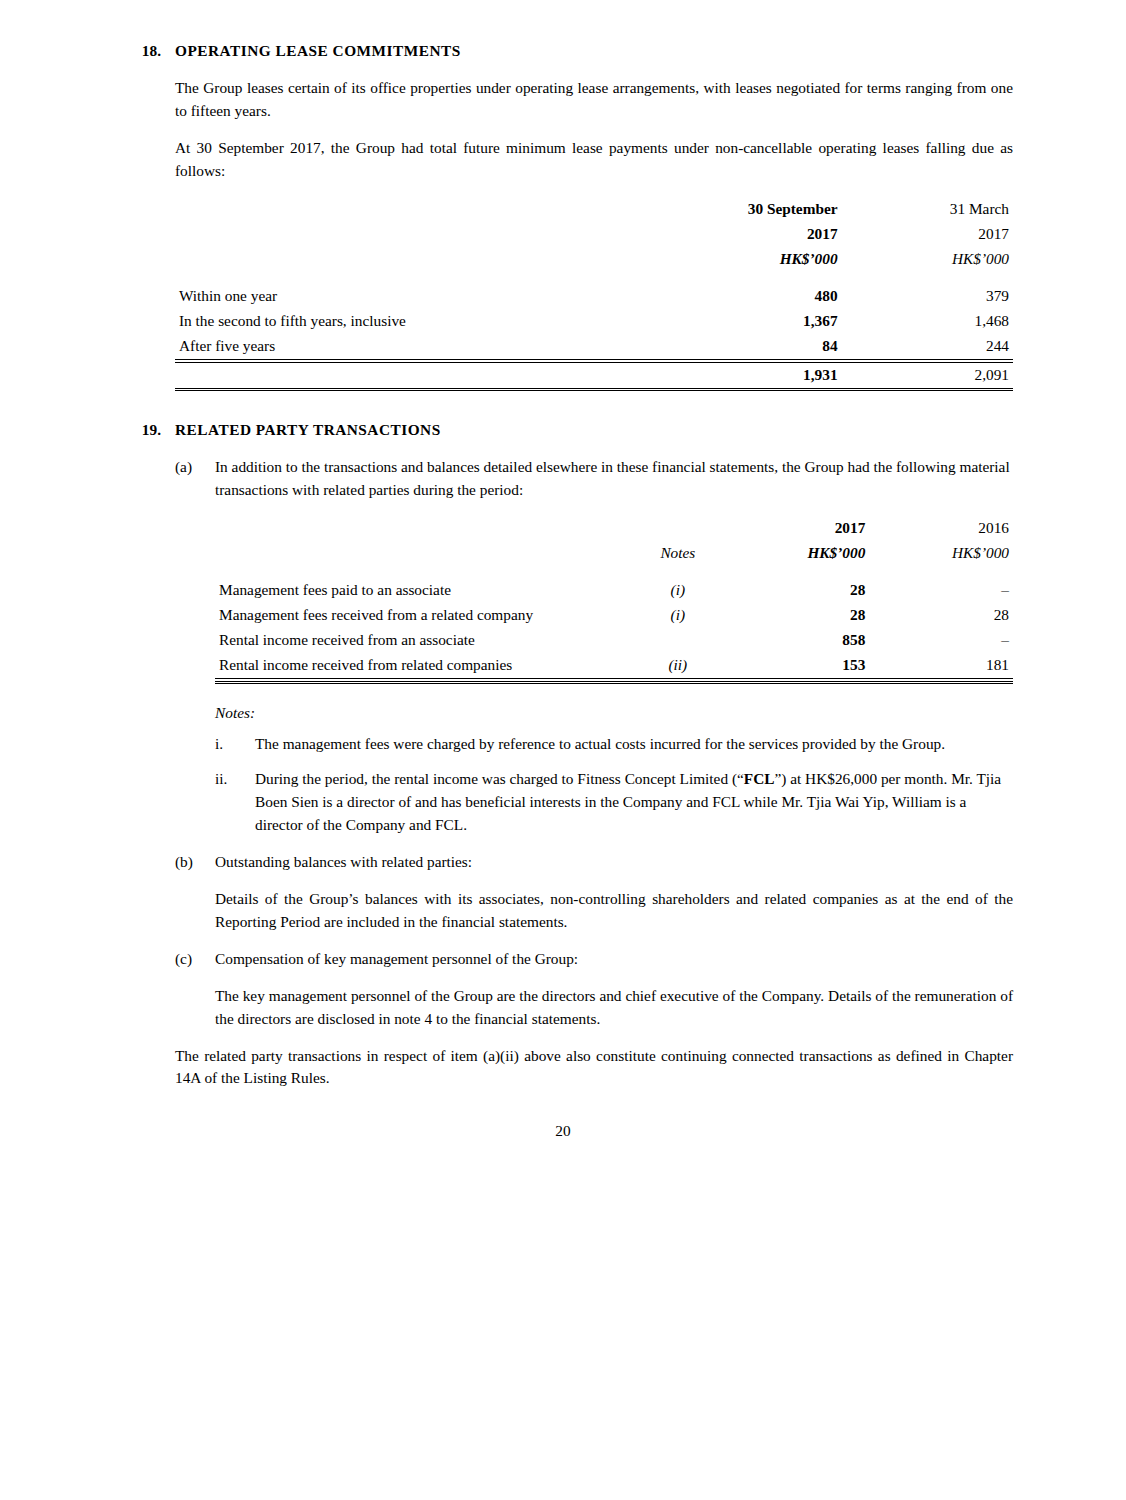18. OPERATING LEASE COMMITMENTS
The Group leases certain of its office properties under operating lease arrangements, with leases negotiated for terms ranging from one to fifteen years.
At 30 September 2017, the Group had total future minimum lease payments under non-cancellable operating leases falling due as follows:
| | 30 September | 31 March |
| | 2017 | 2017 |
| | HK$’000 | HK$’000 |
| Within one year | 480 | 379 |
| In the second to fifth years, inclusive | 1,367 | 1,468 |
| After five years | 84 | 244 |
| | 1,931 | 2,091 |
19. RELATED PARTY TRANSACTIONS
(a) In addition to the transactions and balances detailed elsewhere in these financial statements, the Group had the following material transactions with related parties during the period:
| | | 2017 | 2016 |
| | Notes | HK$’000 | HK$’000 |
| Management fees paid to an associate | (i) | 28 | – |
| Management fees received from a related company | (i) | 28 | 28 |
| Rental income received from an associate | | 858 | – |
| Rental income received from related companies | (ii) | 153 | 181 |
Notes:
The management fees were charged by reference to actual costs incurred for the services provided by the Group.
During the period, the rental income was charged to Fitness Concept Limited (“FCL”) at HK$26,000 per month. Mr. Tjia Boen Sien is a director of and has beneficial interests in the Company and FCL while Mr. Tjia Wai Yip, William is a director of the Company and FCL.
(b) Outstanding balances with related parties:
Details of the Group’s balances with its associates, non-controlling shareholders and related companies as at the end of the Reporting Period are included in the financial statements.
(c) Compensation of key management personnel of the Group:
The key management personnel of the Group are the directors and chief executive of the Company. Details of the remuneration of the directors are disclosed in note 4 to the financial statements.
The related party transactions in respect of item (a)(ii) above also constitute continuing connected transactions as defined in Chapter 14A of the Listing Rules.
20